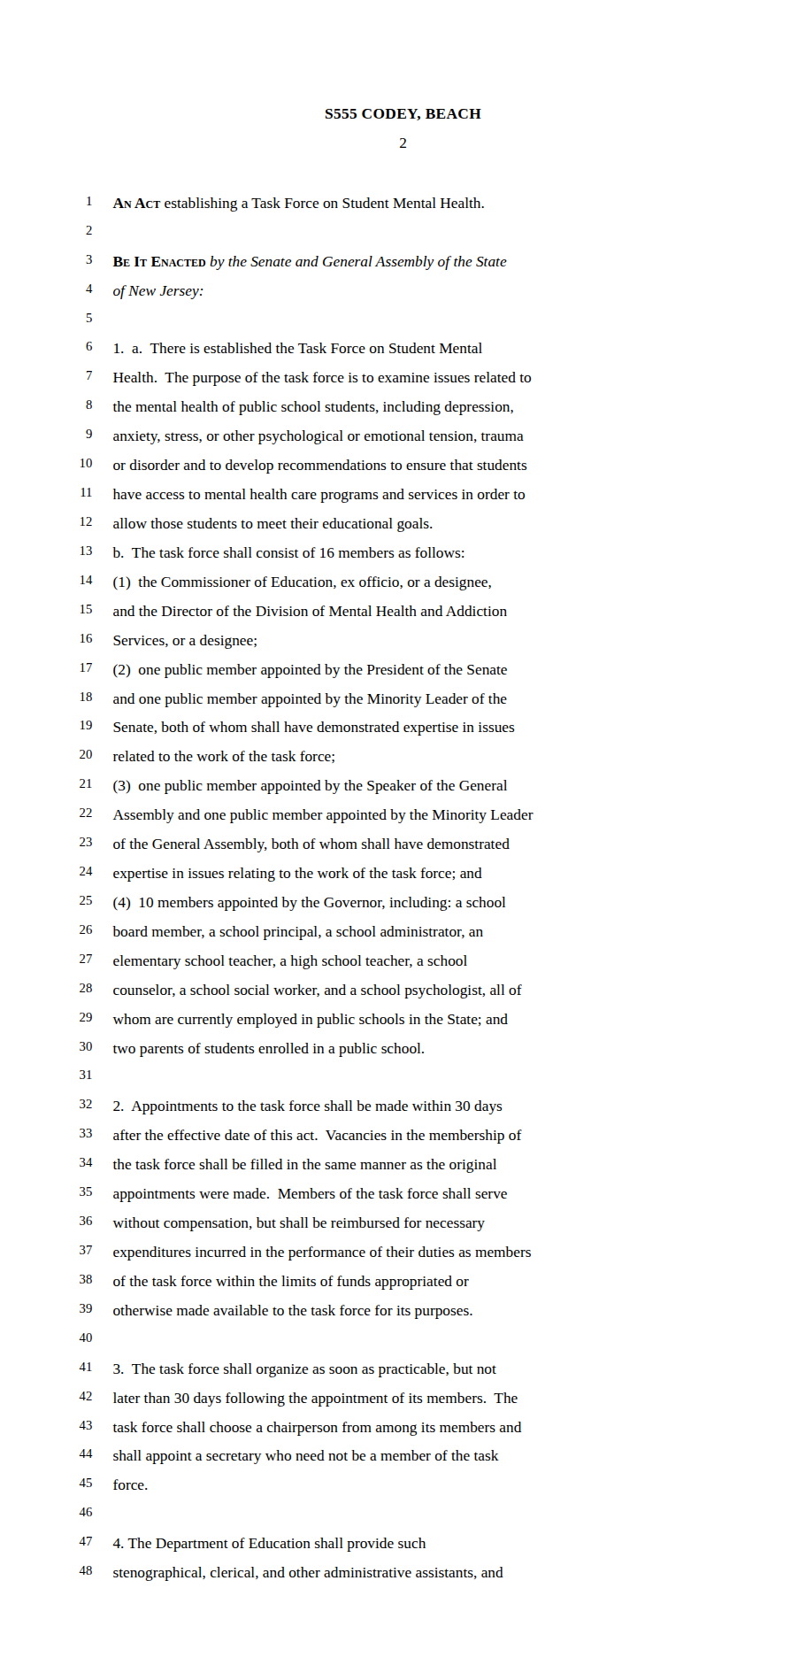S555 CODEY, BEACH
2
An Act establishing a Task Force on Student Mental Health.
Be It Enacted by the Senate and General Assembly of the State
of New Jersey:
1. a. There is established the Task Force on Student Mental
Health. The purpose of the task force is to examine issues related to
the mental health of public school students, including depression,
anxiety, stress, or other psychological or emotional tension, trauma
or disorder and to develop recommendations to ensure that students
have access to mental health care programs and services in order to
allow those students to meet their educational goals.
b. The task force shall consist of 16 members as follows:
(1) the Commissioner of Education, ex officio, or a designee,
and the Director of the Division of Mental Health and Addiction
Services, or a designee;
(2) one public member appointed by the President of the Senate
and one public member appointed by the Minority Leader of the
Senate, both of whom shall have demonstrated expertise in issues
related to the work of the task force;
(3) one public member appointed by the Speaker of the General
Assembly and one public member appointed by the Minority Leader
of the General Assembly, both of whom shall have demonstrated
expertise in issues relating to the work of the task force; and
(4) 10 members appointed by the Governor, including: a school
board member, a school principal, a school administrator, an
elementary school teacher, a high school teacher, a school
counselor, a school social worker, and a school psychologist, all of
whom are currently employed in public schools in the State; and
two parents of students enrolled in a public school.
2. Appointments to the task force shall be made within 30 days
after the effective date of this act. Vacancies in the membership of
the task force shall be filled in the same manner as the original
appointments were made. Members of the task force shall serve
without compensation, but shall be reimbursed for necessary
expenditures incurred in the performance of their duties as members
of the task force within the limits of funds appropriated or
otherwise made available to the task force for its purposes.
3. The task force shall organize as soon as practicable, but not
later than 30 days following the appointment of its members. The
task force shall choose a chairperson from among its members and
shall appoint a secretary who need not be a member of the task
force.
4. The Department of Education shall provide such
stenographical, clerical, and other administrative assistants, and